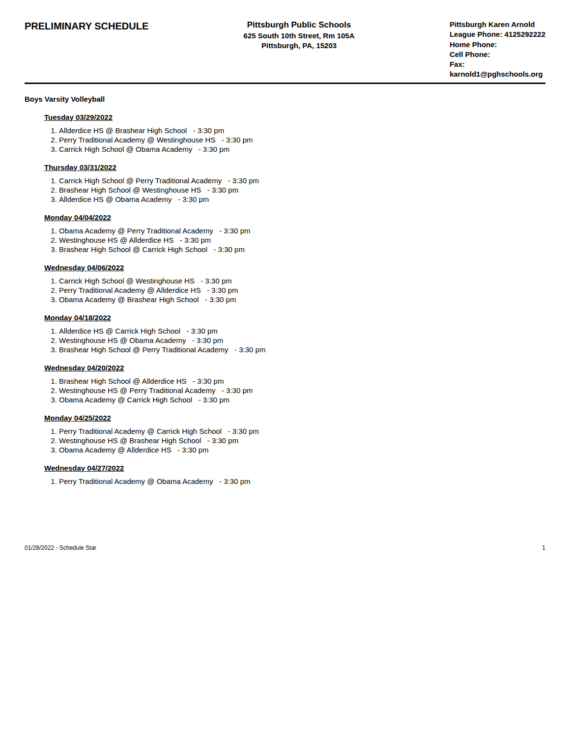PRELIMINARY SCHEDULE
Pittsburgh Public Schools
625 South 10th Street, Rm 105A
Pittsburgh, PA, 15203
Pittsburgh Karen Arnold
League Phone: 4125292222
Home Phone:
Cell Phone:
Fax:
karnold1@pghschools.org
Boys Varsity Volleyball
Tuesday 03/29/2022
Allderdice HS @ Brashear High School - 3:30 pm
Perry Traditional Academy @ Westinghouse HS - 3:30 pm
Carrick High School @ Obama Academy - 3:30 pm
Thursday 03/31/2022
Carrick High School @ Perry Traditional Academy - 3:30 pm
Brashear High School @ Westinghouse HS - 3:30 pm
Allderdice HS @ Obama Academy - 3:30 pm
Monday 04/04/2022
Obama Academy @ Perry Traditional Academy - 3:30 pm
Westinghouse HS @ Allderdice HS - 3:30 pm
Brashear High School @ Carrick High School - 3:30 pm
Wednesday 04/06/2022
Carrick High School @ Westinghouse HS - 3:30 pm
Perry Traditional Academy @ Allderdice HS - 3:30 pm
Obama Academy @ Brashear High School - 3:30 pm
Monday 04/18/2022
Allderdice HS @ Carrick High School - 3:30 pm
Westinghouse HS @ Obama Academy - 3:30 pm
Brashear High School @ Perry Traditional Academy - 3:30 pm
Wednesday 04/20/2022
Brashear High School @ Allderdice HS - 3:30 pm
Westinghouse HS @ Perry Traditional Academy - 3:30 pm
Obama Academy @ Carrick High School - 3:30 pm
Monday 04/25/2022
Perry Traditional Academy @ Carrick High School - 3:30 pm
Westinghouse HS @ Brashear High School - 3:30 pm
Obama Academy @ Allderdice HS - 3:30 pm
Wednesday 04/27/2022
Perry Traditional Academy @ Obama Academy - 3:30 pm
01/28/2022 - Schedule Star
1